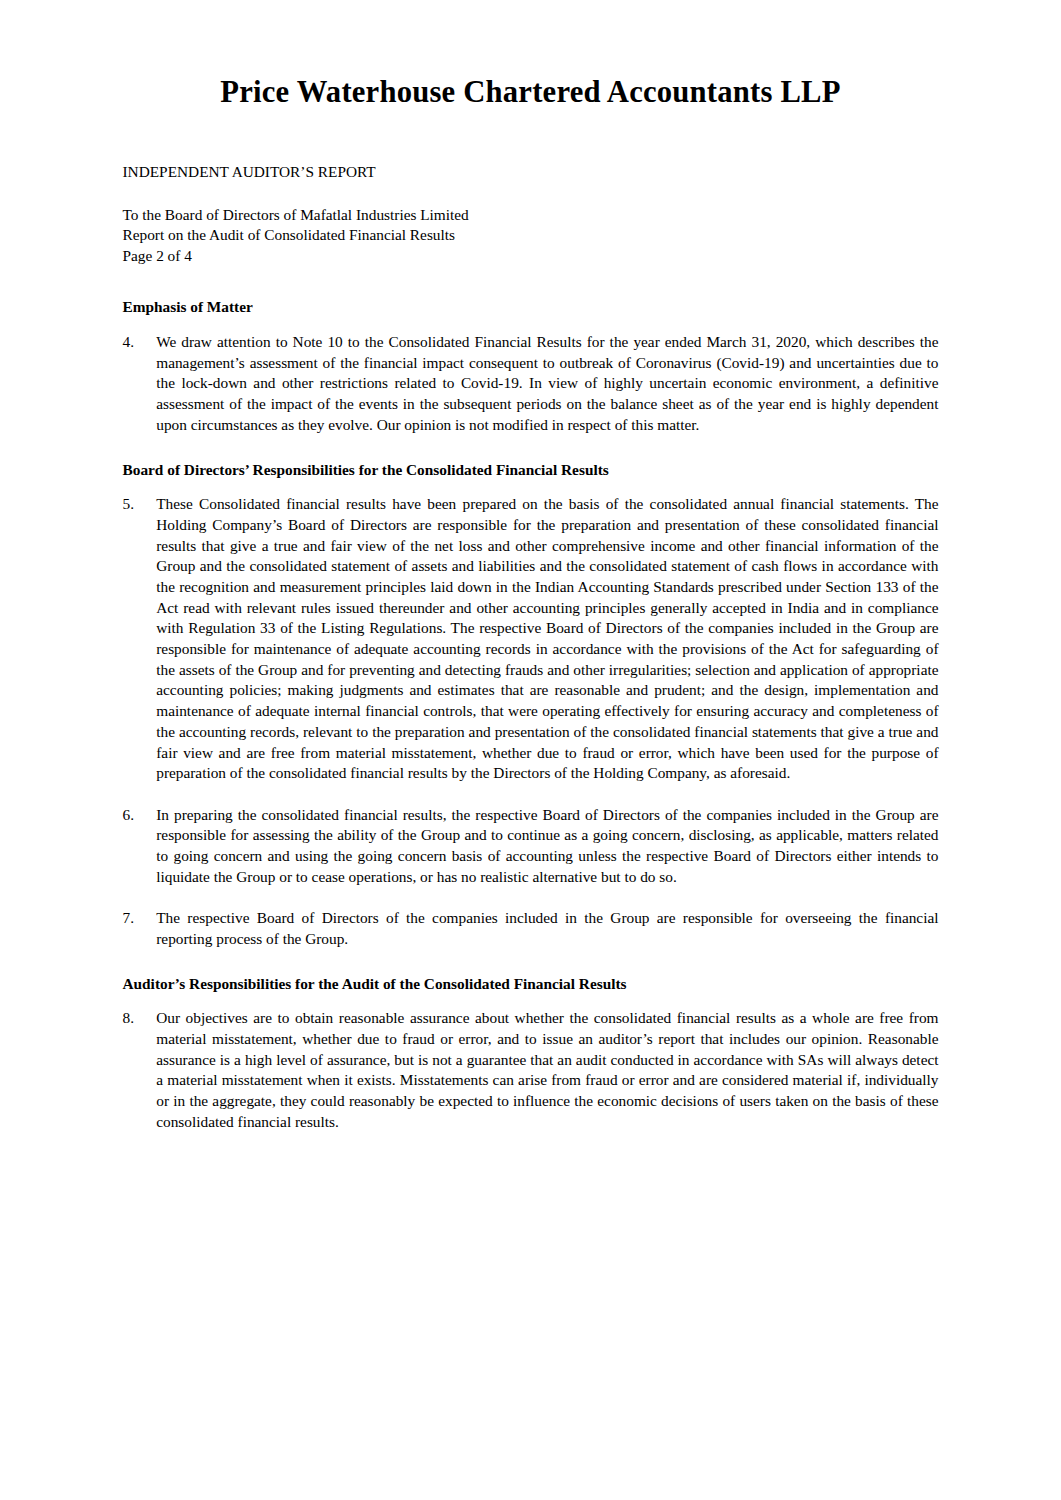Price Waterhouse Chartered Accountants LLP
INDEPENDENT AUDITOR’S REPORT
To the Board of Directors of Mafatlal Industries Limited
Report on the Audit of Consolidated Financial Results
Page 2 of 4
Emphasis of Matter
4.
We draw attention to Note 10 to the Consolidated Financial Results for the year ended March 31, 2020, which describes the management’s assessment of the financial impact consequent to outbreak of Coronavirus (Covid-19) and uncertainties due to the lock-down and other restrictions related to Covid-19. In view of highly uncertain economic environment, a definitive assessment of the impact of the events in the subsequent periods on the balance sheet as of the year end is highly dependent upon circumstances as they evolve. Our opinion is not modified in respect of this matter.
Board of Directors’ Responsibilities for the Consolidated Financial Results
5.
These Consolidated financial results have been prepared on the basis of the consolidated annual financial statements. The Holding Company’s Board of Directors are responsible for the preparation and presentation of these consolidated financial results that give a true and fair view of the net loss and other comprehensive income and other financial information of the Group and the consolidated statement of assets and liabilities and the consolidated statement of cash flows in accordance with the recognition and measurement principles laid down in the Indian Accounting Standards prescribed under Section 133 of the Act read with relevant rules issued thereunder and other accounting principles generally accepted in India and in compliance with Regulation 33 of the Listing Regulations. The respective Board of Directors of the companies included in the Group are responsible for maintenance of adequate accounting records in accordance with the provisions of the Act for safeguarding of the assets of the Group and for preventing and detecting frauds and other irregularities; selection and application of appropriate accounting policies; making judgments and estimates that are reasonable and prudent; and the design, implementation and maintenance of adequate internal financial controls, that were operating effectively for ensuring accuracy and completeness of the accounting records, relevant to the preparation and presentation of the consolidated financial statements that give a true and fair view and are free from material misstatement, whether due to fraud or error, which have been used for the purpose of preparation of the consolidated financial results by the Directors of the Holding Company, as aforesaid.
6.
In preparing the consolidated financial results, the respective Board of Directors of the companies included in the Group are responsible for assessing the ability of the Group and to continue as a going concern, disclosing, as applicable, matters related to going concern and using the going concern basis of accounting unless the respective Board of Directors either intends to liquidate the Group or to cease operations, or has no realistic alternative but to do so.
7.
The respective Board of Directors of the companies included in the Group are responsible for overseeing the financial reporting process of the Group.
Auditor’s Responsibilities for the Audit of the Consolidated Financial Results
8.
Our objectives are to obtain reasonable assurance about whether the consolidated financial results as a whole are free from material misstatement, whether due to fraud or error, and to issue an auditor’s report that includes our opinion. Reasonable assurance is a high level of assurance, but is not a guarantee that an audit conducted in accordance with SAs will always detect a material misstatement when it exists. Misstatements can arise from fraud or error and are considered material if, individually or in the aggregate, they could reasonably be expected to influence the economic decisions of users taken on the basis of these consolidated financial results.